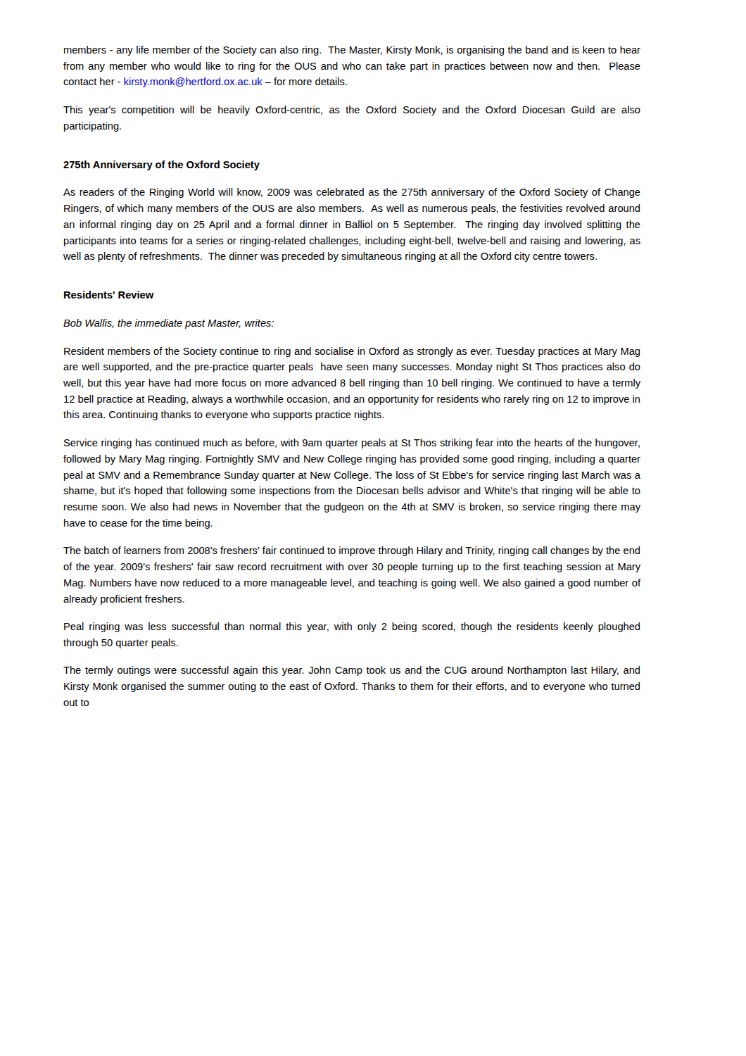members - any life member of the Society can also ring. The Master, Kirsty Monk, is organising the band and is keen to hear from any member who would like to ring for the OUS and who can take part in practices between now and then. Please contact her - kirsty.monk@hertford.ox.ac.uk – for more details.
This year's competition will be heavily Oxford-centric, as the Oxford Society and the Oxford Diocesan Guild are also participating.
275th Anniversary of the Oxford Society
As readers of the Ringing World will know, 2009 was celebrated as the 275th anniversary of the Oxford Society of Change Ringers, of which many members of the OUS are also members. As well as numerous peals, the festivities revolved around an informal ringing day on 25 April and a formal dinner in Balliol on 5 September. The ringing day involved splitting the participants into teams for a series or ringing-related challenges, including eight-bell, twelve-bell and raising and lowering, as well as plenty of refreshments. The dinner was preceded by simultaneous ringing at all the Oxford city centre towers.
Residents' Review
Bob Wallis, the immediate past Master, writes:
Resident members of the Society continue to ring and socialise in Oxford as strongly as ever. Tuesday practices at Mary Mag are well supported, and the pre-practice quarter peals have seen many successes. Monday night St Thos practices also do well, but this year have had more focus on more advanced 8 bell ringing than 10 bell ringing. We continued to have a termly 12 bell practice at Reading, always a worthwhile occasion, and an opportunity for residents who rarely ring on 12 to improve in this area. Continuing thanks to everyone who supports practice nights.
Service ringing has continued much as before, with 9am quarter peals at St Thos striking fear into the hearts of the hungover, followed by Mary Mag ringing. Fortnightly SMV and New College ringing has provided some good ringing, including a quarter peal at SMV and a Remembrance Sunday quarter at New College. The loss of St Ebbe's for service ringing last March was a shame, but it's hoped that following some inspections from the Diocesan bells advisor and White's that ringing will be able to resume soon. We also had news in November that the gudgeon on the 4th at SMV is broken, so service ringing there may have to cease for the time being.
The batch of learners from 2008's freshers' fair continued to improve through Hilary and Trinity, ringing call changes by the end of the year. 2009's freshers' fair saw record recruitment with over 30 people turning up to the first teaching session at Mary Mag. Numbers have now reduced to a more manageable level, and teaching is going well. We also gained a good number of already proficient freshers.
Peal ringing was less successful than normal this year, with only 2 being scored, though the residents keenly ploughed through 50 quarter peals.
The termly outings were successful again this year. John Camp took us and the CUG around Northampton last Hilary, and Kirsty Monk organised the summer outing to the east of Oxford. Thanks to them for their efforts, and to everyone who turned out to